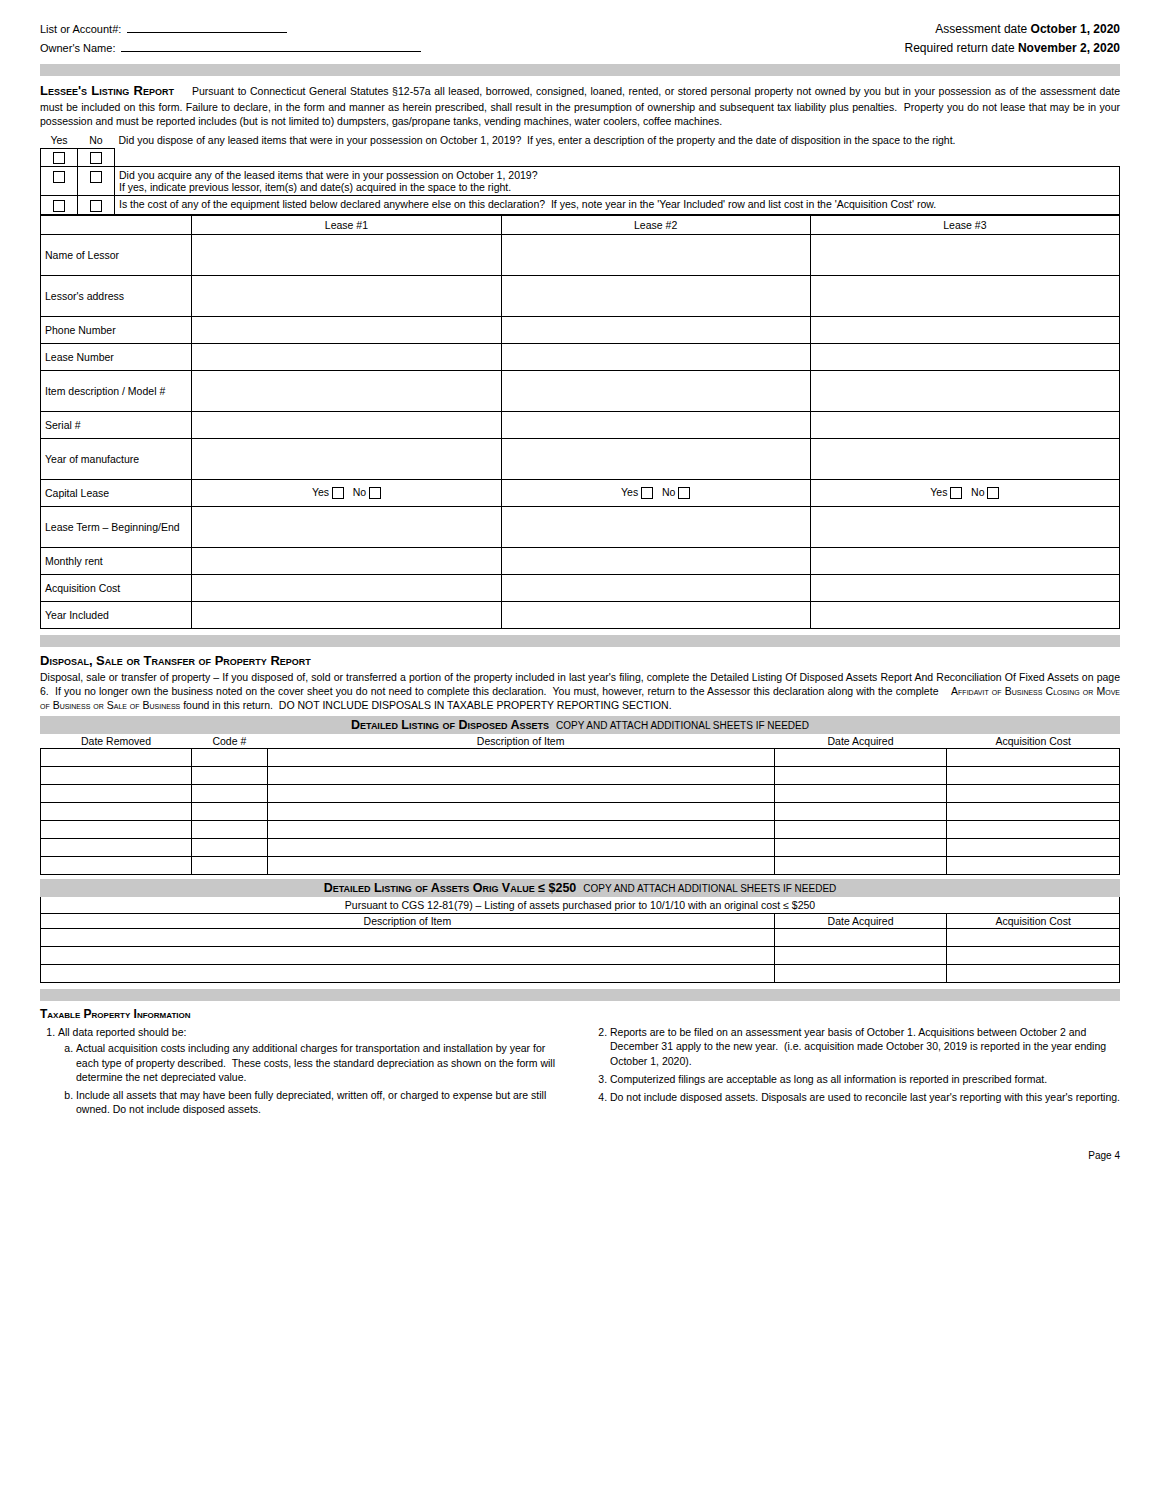List or Account#:
Owner's Name:
Assessment date October 1, 2020
Required return date November 2, 2020
Lessee's Listing Report Pursuant to Connecticut General Statutes §12-57a all leased, borrowed, consigned, loaned, rented, or stored personal property not owned by you but in your possession as of the assessment date must be included on this form. Failure to declare, in the form and manner as herein prescribed, shall result in the presumption of ownership and subsequent tax liability plus penalties. Property you do not lease that may be in your possession and must be reported includes (but is not limited to) dumpsters, gas/propane tanks, vending machines, water coolers, coffee machines.
| Yes | No | Did you dispose of any leased items that were in your possession on October 1, 2019? If yes, enter a description of the property and the date of disposition in the space to the right. |
| | | Did you acquire any of the leased items that were in your possession on October 1, 2019? If yes, indicate previous lessor, item(s) and date(s) acquired in the space to the right. |
| | | Is the cost of any of the equipment listed below declared anywhere else on this declaration? If yes, note year in the 'Year Included' row and list cost in the 'Acquisition Cost' row. |
| | Lease #1 | Lease #2 | Lease #3 |
| --- | --- | --- | --- |
| Name of Lessor | | | |
| Lessor's address | | | |
| Phone Number | | | |
| Lease Number | | | |
| Item description / Model # | | | |
| Serial # | | | |
| Year of manufacture | | | |
| Capital Lease | Yes No | Yes No | Yes No |
| Lease Term – Beginning/End | | | |
| Monthly rent | | | |
| Acquisition Cost | | | |
| Year Included | | | |
Disposal, Sale or Transfer of Property Report
Disposal, sale or transfer of property – If you disposed of, sold or transferred a portion of the property included in last year's filing, complete the Detailed Listing Of Disposed Assets Report And Reconciliation Of Fixed Assets on page 6. If you no longer own the business noted on the cover sheet you do not need to complete this declaration. You must, however, return to the Assessor this declaration along with the complete Affidavit of Business Closing or Move of Business or Sale of Business found in this return. DO NOT INCLUDE DISPOSALS IN TAXABLE PROPERTY REPORTING SECTION.
Detailed Listing of Disposed Assets copy and attach additional sheets if needed
| Date Removed | Code # | Description of Item | Date Acquired | Acquisition Cost |
| --- | --- | --- | --- | --- |
Detailed Listing of Assets Orig Value ≤ $250 copy and attach additional sheets if needed
Pursuant to CGS 12-81(79) – Listing of assets purchased prior to 10/1/10 with an original cost ≤ $250
| Description of Item | Date Acquired | Acquisition Cost |
| --- | --- | --- |
Taxable Property Information
All data reported should be:
Actual acquisition costs including any additional charges for transportation and installation by year for each type of property described. These costs, less the standard depreciation as shown on the form will determine the net depreciated value.
Include all assets that may have been fully depreciated, written off, or charged to expense but are still owned. Do not include disposed assets.
Reports are to be filed on an assessment year basis of October 1. Acquisitions between October 2 and December 31 apply to the new year. (i.e. acquisition made October 30, 2019 is reported in the year ending October 1, 2020).
Computerized filings are acceptable as long as all information is reported in prescribed format.
Do not include disposed assets. Disposals are used to reconcile last year's reporting with this year's reporting.
Page 4